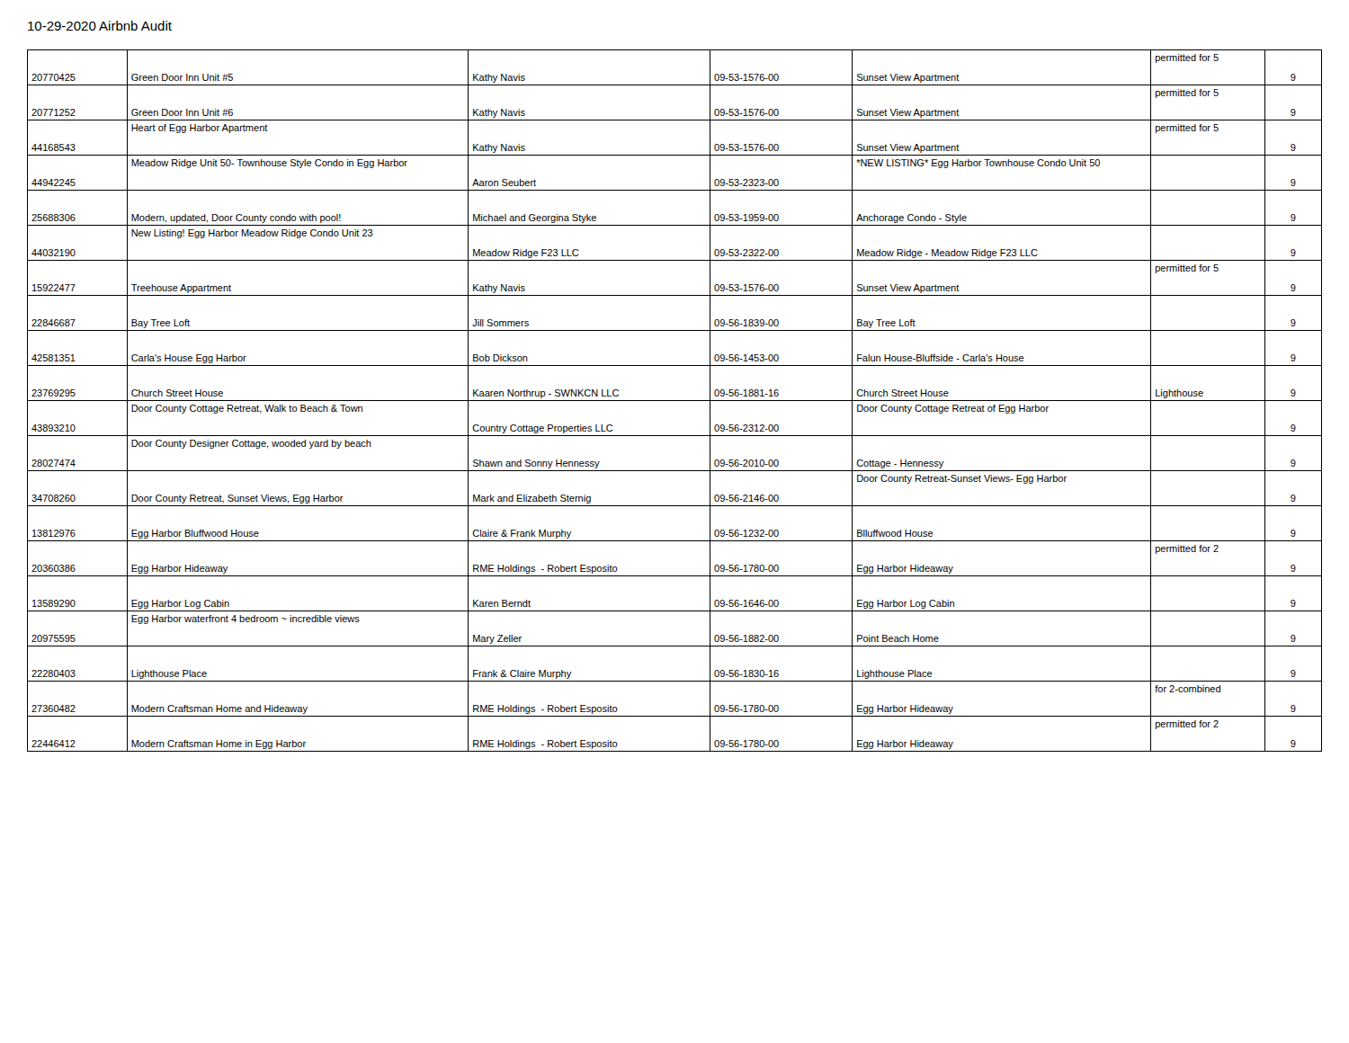10-29-2020 Airbnb Audit
| 20770425 | Green Door Inn Unit #5 | Kathy Navis | 09-53-1576-00 | Sunset View Apartment | permitted for 5 | 9 |
| 20771252 | Green Door Inn Unit #6 | Kathy Navis | 09-53-1576-00 | Sunset View Apartment | permitted for 5 | 9 |
| 44168543 | Heart of Egg Harbor Apartment | Kathy Navis | 09-53-1576-00 | Sunset View Apartment | permitted for 5 | 9 |
| 44942245 | Meadow Ridge Unit 50- Townhouse Style Condo in Egg Harbor | Aaron Seubert | 09-53-2323-00 | *NEW LISTING* Egg Harbor Townhouse Condo Unit 50 | | 9 |
| 25688306 | Modern, updated, Door County condo with pool! | Michael and Georgina Styke | 09-53-1959-00 | Anchorage Condo - Style | | 9 |
| 44032190 | New Listing! Egg Harbor Meadow Ridge Condo Unit 23 | Meadow Ridge F23 LLC | 09-53-2322-00 | Meadow Ridge - Meadow Ridge F23 LLC | | 9 |
| 15922477 | Treehouse Appartment | Kathy Navis | 09-53-1576-00 | Sunset View Apartment | permitted for 5 | 9 |
| 22846687 | Bay Tree Loft | Jill Sommers | 09-56-1839-00 | Bay Tree Loft | | 9 |
| 42581351 | Carla's House Egg Harbor | Bob Dickson | 09-56-1453-00 | Falun House-Bluffside - Carla's House | | 9 |
| 23769295 | Church Street House | Kaaren Northrup - SWNKCN LLC | 09-56-1881-16 | Church Street House | Lighthouse | 9 |
| 43893210 | Door County Cottage Retreat, Walk to Beach & Town | Country Cottage Properties LLC | 09-56-2312-00 | Door County Cottage Retreat of Egg Harbor | | 9 |
| 28027474 | Door County Designer Cottage, wooded yard by beach | Shawn and Sonny Hennessy | 09-56-2010-00 | Cottage - Hennessy | | 9 |
| 34708260 | Door County Retreat, Sunset Views, Egg Harbor | Mark and Elizabeth Sternig | 09-56-2146-00 | Door County Retreat-Sunset Views- Egg Harbor | | 9 |
| 13812976 | Egg Harbor Bluffwood House | Claire & Frank Murphy | 09-56-1232-00 | Blluffwood House | | 9 |
| 20360386 | Egg Harbor Hideaway | RME Holdings - Robert Esposito | 09-56-1780-00 | Egg Harbor Hideaway | permitted for 2 | 9 |
| 13589290 | Egg Harbor Log Cabin | Karen Berndt | 09-56-1646-00 | Egg Harbor Log Cabin | | 9 |
| 20975595 | Egg Harbor waterfront 4 bedroom ~ incredible views | Mary Zeller | 09-56-1882-00 | Point Beach Home | | 9 |
| 22280403 | Lighthouse Place | Frank & Claire Murphy | 09-56-1830-16 | Lighthouse Place | | 9 |
| 27360482 | Modern Craftsman Home and Hideaway | RME Holdings - Robert Esposito | 09-56-1780-00 | Egg Harbor Hideaway | for 2-combined | 9 |
| 22446412 | Modern Craftsman Home in Egg Harbor | RME Holdings - Robert Esposito | 09-56-1780-00 | Egg Harbor Hideaway | permitted for 2 | 9 |